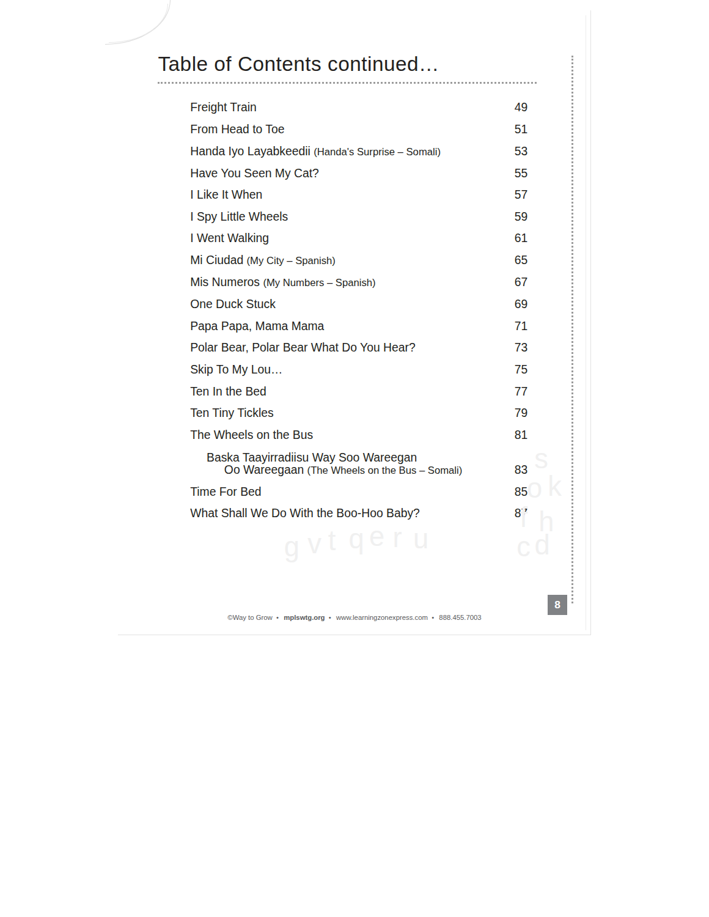Table of Contents continued…
s o k f h c d g v t q e r u
| Freight Train | 49 |
| From Head to Toe | 51 |
| Handa Iyo Layabkeedii (Handa's Surprise – Somali) | 53 |
| Have You Seen My Cat? | 55 |
| I Like It When | 57 |
| I Spy Little Wheels | 59 |
| I Went Walking | 61 |
| Mi Ciudad (My City – Spanish) | 65 |
| Mis Numeros (My Numbers – Spanish) | 67 |
| One Duck Stuck | 69 |
| Papa Papa, Mama Mama | 71 |
| Polar Bear, Polar Bear What Do You Hear? | 73 |
| Skip To My Lou… | 75 |
| Ten In the Bed | 77 |
| Ten Tiny Tickles | 79 |
| The Wheels on the Bus | 81 |
| Baska Taayirradiisu Way Soo Wareegan Oo Wareegaan (The Wheels on the Bus – Somali) | 83 |
| Time For Bed | 85 |
| What Shall We Do With the Boo-Hoo Baby? | 87 |
©Way to Grow • mplswtg.org • www.learningzonexpress.com • 888.455.7003
8